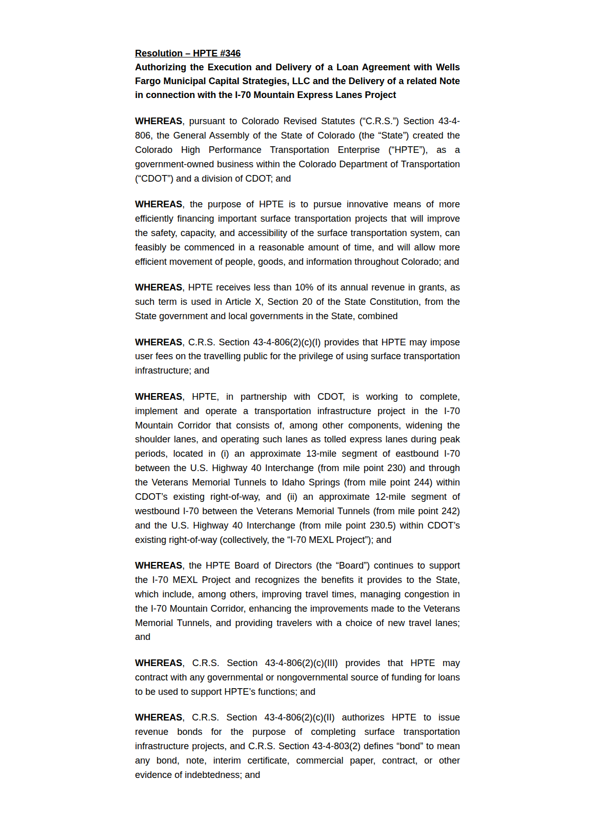Resolution – HPTE #346 Authorizing the Execution and Delivery of a Loan Agreement with Wells Fargo Municipal Capital Strategies, LLC and the Delivery of a related Note in connection with the I-70 Mountain Express Lanes Project
WHEREAS, pursuant to Colorado Revised Statutes (“C.R.S.”) Section 43-4-806, the General Assembly of the State of Colorado (the “State”) created the Colorado High Performance Transportation Enterprise (“HPTE”), as a government-owned business within the Colorado Department of Transportation (“CDOT”) and a division of CDOT; and
WHEREAS, the purpose of HPTE is to pursue innovative means of more efficiently financing important surface transportation projects that will improve the safety, capacity, and accessibility of the surface transportation system, can feasibly be commenced in a reasonable amount of time, and will allow more efficient movement of people, goods, and information throughout Colorado; and
WHEREAS, HPTE receives less than 10% of its annual revenue in grants, as such term is used in Article X, Section 20 of the State Constitution, from the State government and local governments in the State, combined
WHEREAS, C.R.S. Section 43-4-806(2)(c)(I) provides that HPTE may impose user fees on the travelling public for the privilege of using surface transportation infrastructure; and
WHEREAS, HPTE, in partnership with CDOT, is working to complete, implement and operate a transportation infrastructure project in the I-70 Mountain Corridor that consists of, among other components, widening the shoulder lanes, and operating such lanes as tolled express lanes during peak periods, located in (i) an approximate 13-mile segment of eastbound I-70 between the U.S. Highway 40 Interchange (from mile point 230) and through the Veterans Memorial Tunnels to Idaho Springs (from mile point 244) within CDOT’s existing right-of-way, and (ii) an approximate 12-mile segment of westbound I-70 between the Veterans Memorial Tunnels (from mile point 242) and the U.S. Highway 40 Interchange (from mile point 230.5) within CDOT’s existing right-of-way (collectively, the “I-70 MEXL Project”); and
WHEREAS, the HPTE Board of Directors (the “Board”) continues to support the I-70 MEXL Project and recognizes the benefits it provides to the State, which include, among others, improving travel times, managing congestion in the I-70 Mountain Corridor, enhancing the improvements made to the Veterans Memorial Tunnels, and providing travelers with a choice of new travel lanes; and
WHEREAS, C.R.S. Section 43-4-806(2)(c)(III) provides that HPTE may contract with any governmental or nongovernmental source of funding for loans to be used to support HPTE’s functions; and
WHEREAS, C.R.S. Section 43-4-806(2)(c)(II) authorizes HPTE to issue revenue bonds for the purpose of completing surface transportation infrastructure projects, and C.R.S. Section 43-4-803(2) defines “bond” to mean any bond, note, interim certificate, commercial paper, contract, or other evidence of indebtedness; and